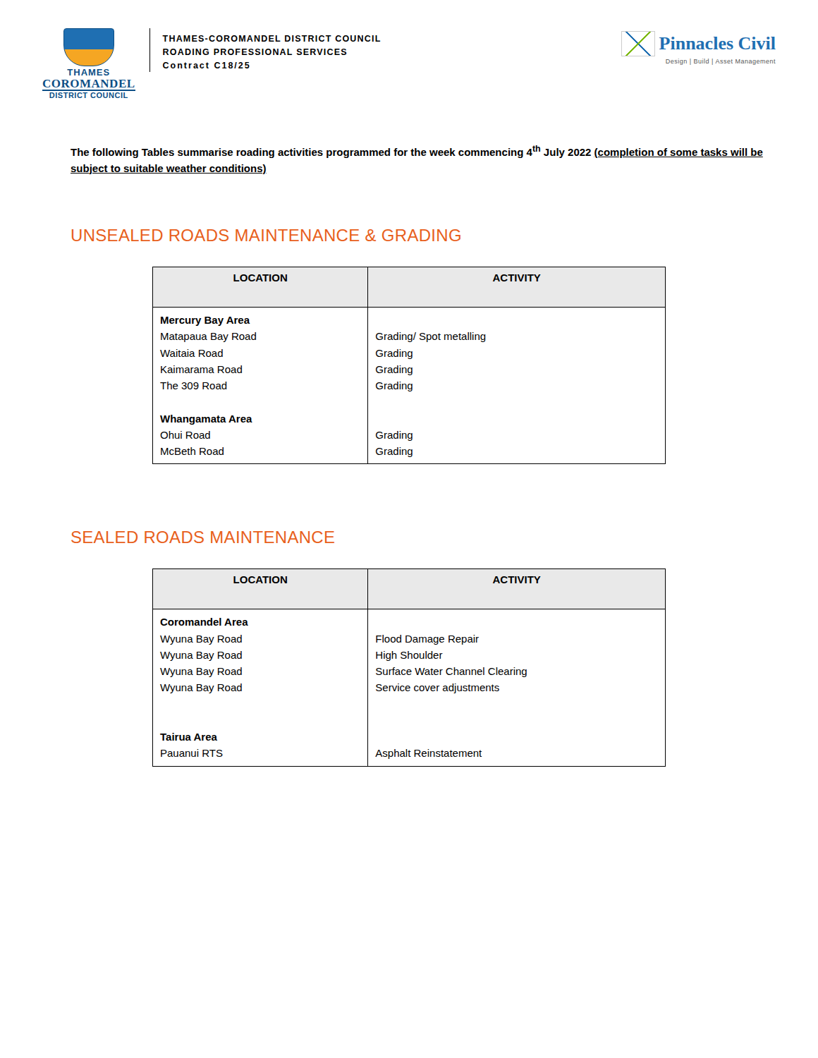THAMES
COROMANDEL
DISTRICT COUNCIL
THAMES-COROMANDEL DISTRICT COUNCIL
ROADING PROFESSIONAL SERVICES
Contract C18/25
Pinnacles Civil
Design | Build | Asset Management
The following Tables summarise roading activities programmed for the week commencing 4th July 2022 (completion of some tasks will be subject to suitable weather conditions)
UNSEALED ROADS MAINTENANCE & GRADING
| LOCATION | ACTIVITY |
| --- | --- |
| Mercury Bay Area Matapaua Bay Road Waitaia Road Kaimarama Road The 309 Road Whangamata Area Ohui Road McBeth Road | Grading/ Spot metalling Grading Grading Grading Grading Grading |
SEALED ROADS MAINTENANCE
| LOCATION | ACTIVITY |
| --- | --- |
| Coromandel Area Wyuna Bay Road Wyuna Bay Road Wyuna Bay Road Wyuna Bay Road Tairua Area Pauanui RTS | Flood Damage Repair High Shoulder Surface Water Channel Clearing Service cover adjustments Asphalt Reinstatement |